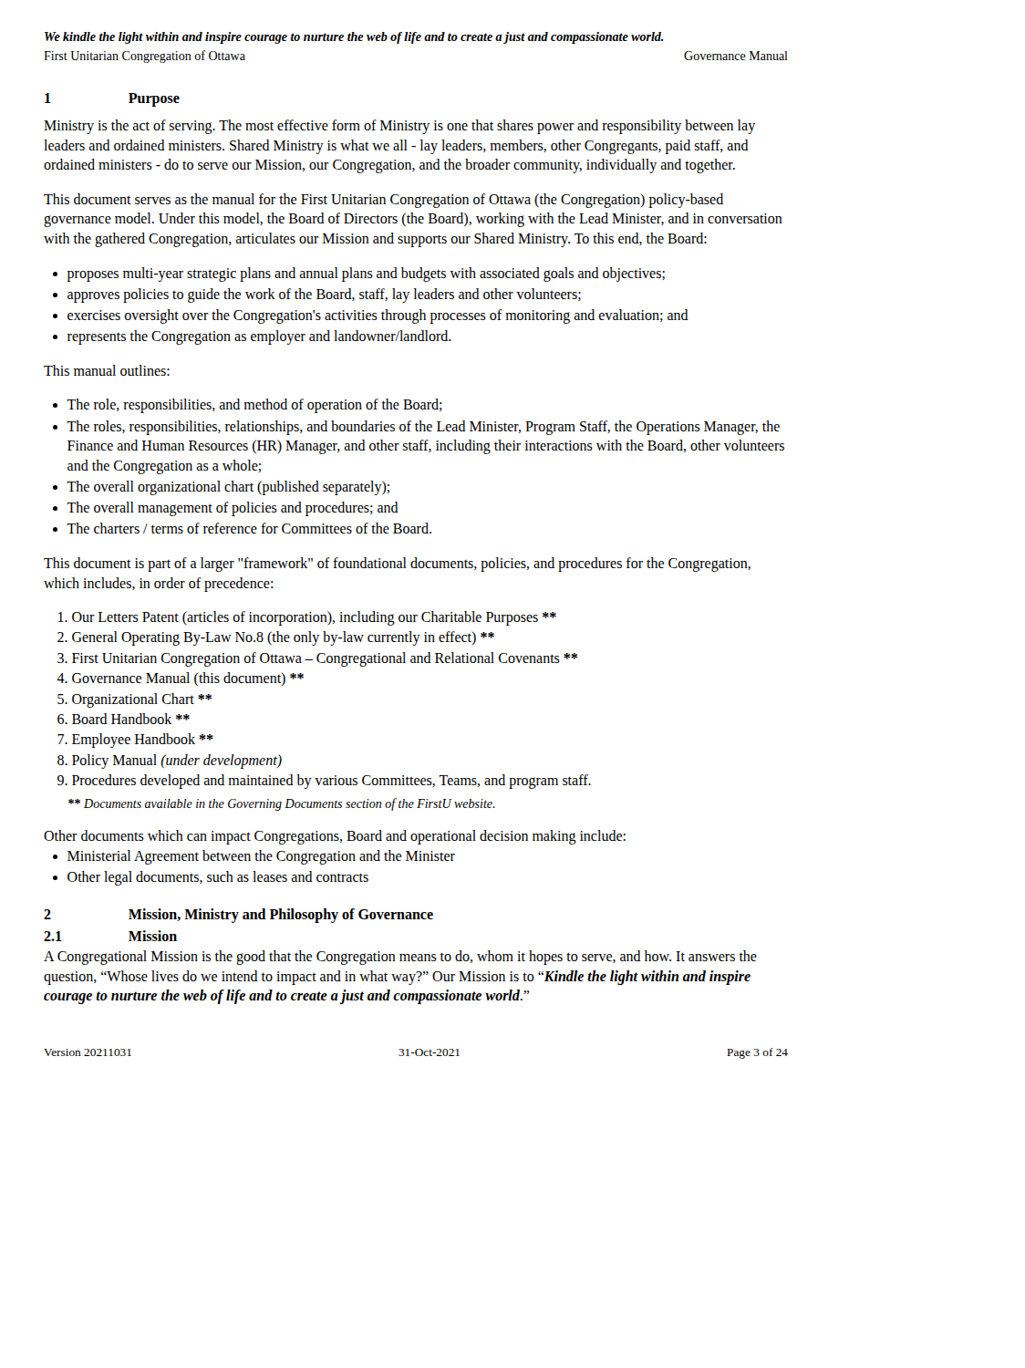We kindle the light within and inspire courage to nurture the web of life and to create a just and compassionate world.
First Unitarian Congregation of Ottawa Governance Manual
1 Purpose
Ministry is the act of serving. The most effective form of Ministry is one that shares power and responsibility between lay leaders and ordained ministers. Shared Ministry is what we all - lay leaders, members, other Congregants, paid staff, and ordained ministers - do to serve our Mission, our Congregation, and the broader community, individually and together.
This document serves as the manual for the First Unitarian Congregation of Ottawa (the Congregation) policy-based governance model. Under this model, the Board of Directors (the Board), working with the Lead Minister, and in conversation with the gathered Congregation, articulates our Mission and supports our Shared Ministry. To this end, the Board:
proposes multi-year strategic plans and annual plans and budgets with associated goals and objectives;
approves policies to guide the work of the Board, staff, lay leaders and other volunteers;
exercises oversight over the Congregation's activities through processes of monitoring and evaluation; and
represents the Congregation as employer and landowner/landlord.
This manual outlines:
The role, responsibilities, and method of operation of the Board;
The roles, responsibilities, relationships, and boundaries of the Lead Minister, Program Staff, the Operations Manager, the Finance and Human Resources (HR) Manager, and other staff, including their interactions with the Board, other volunteers and the Congregation as a whole;
The overall organizational chart (published separately);
The overall management of policies and procedures; and
The charters / terms of reference for Committees of the Board.
This document is part of a larger "framework" of foundational documents, policies, and procedures for the Congregation, which includes, in order of precedence:
Our Letters Patent (articles of incorporation), including our Charitable Purposes **
General Operating By-Law No.8 (the only by-law currently in effect) **
First Unitarian Congregation of Ottawa – Congregational and Relational Covenants **
Governance Manual (this document) **
Organizational Chart **
Board Handbook **
Employee Handbook **
Policy Manual (under development)
Procedures developed and maintained by various Committees, Teams, and program staff.
** Documents available in the Governing Documents section of the FirstU website.
Other documents which can impact Congregations, Board and operational decision making include:
Ministerial Agreement between the Congregation and the Minister
Other legal documents, such as leases and contracts
2 Mission, Ministry and Philosophy of Governance
2.1 Mission
A Congregational Mission is the good that the Congregation means to do, whom it hopes to serve, and how. It answers the question, “Whose lives do we intend to impact and in what way?” Our Mission is to “Kindle the light within and inspire courage to nurture the web of life and to create a just and compassionate world.”
Version 20211031 31-Oct-2021 Page 3 of 24